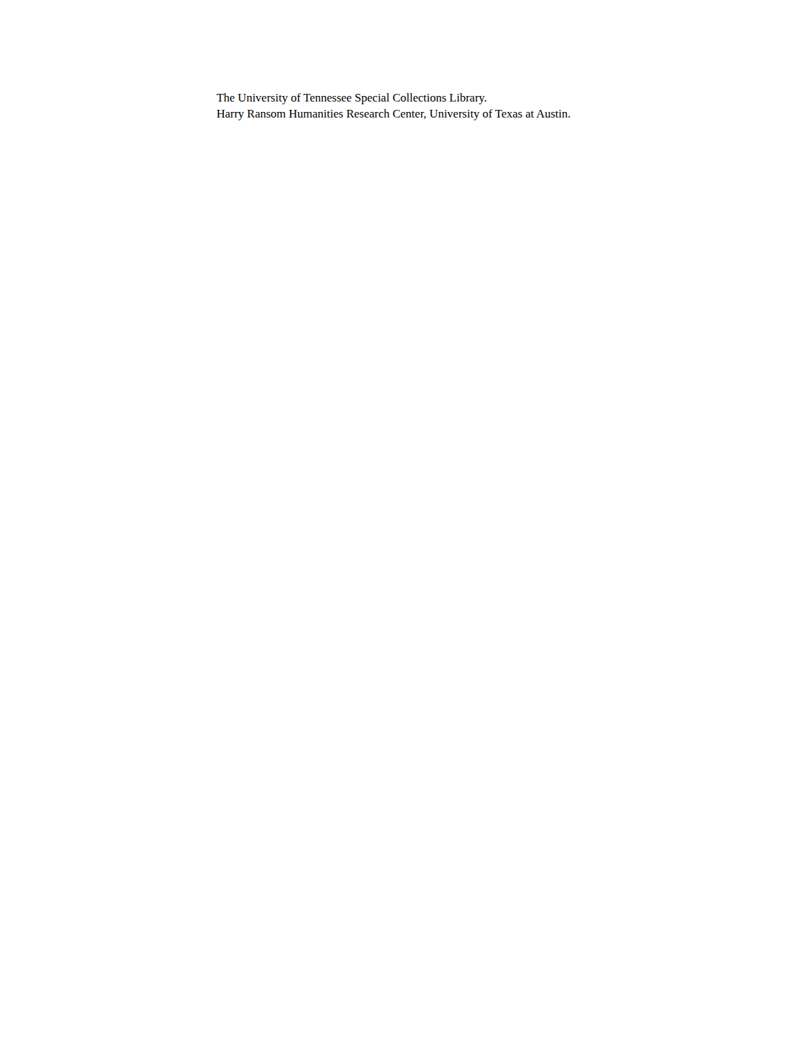The University of Tennessee Special Collections Library.
Harry Ransom Humanities Research Center, University of Texas at Austin.